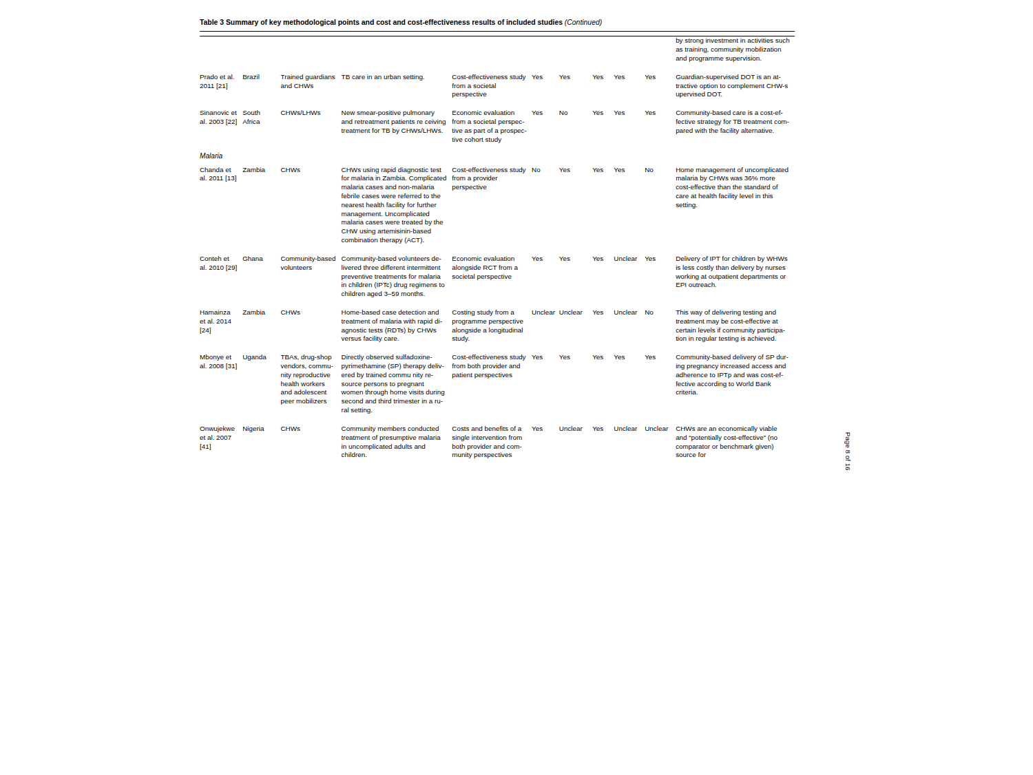Vaughan et al. Human Resources for Health (2015) 13:71
Page 8 of 16
Table 3 Summary of key methodological points and cost and cost-effectiveness results of included studies (Continued)
| | | | | | | | | | | by strong investment in activities such as training, community mobilization and programme supervision. |
| Prado et al. 2011 [21] | Brazil | Trained guardians and CHWs | TB care in an urban setting. | Cost-effectiveness study from a societal perspective | Yes | Yes | Yes | Yes | Yes | Guardian-supervised DOT is an attractive option to complement CHW-s upervised DOT. |
| Sinanovic et al. 2003 [22] | South Africa | CHWs/LHWs | New smear-positive pulmonary and retreatment patients re ceiving treatment for TB by CHWs/LHWs. | Economic evaluation from a societal perspective as part of a prospective cohort study | Yes | No | Yes | Yes | Yes | Community-based care is a cost-effective strategy for TB treatment compared with the facility alternative. |
| Malaria | | | | | | | | | | |
| Chanda et al. 2011 [13] | Zambia | CHWs | CHWs using rapid diagnostic test for malaria in Zambia. Complicated malaria cases and non-malaria febrile cases were referred to the nearest health facility for further management. Uncomplicated malaria cases were treated by the CHW using artemisinin-based combination therapy (ACT). | Cost-effectiveness study from a provider perspective | No | Yes | Yes | Yes | No | Home management of uncomplicated malaria by CHWs was 36% more cost-effective than the standard of care at health facility level in this setting. |
| Conteh et al. 2010 [29] | Ghana | Community-based volunteers | Community-based volunteers delivered three different intermittent preventive treatments for malaria in children (IPTc) drug regimens to children aged 3–59 months. | Economic evaluation alongside RCT from a societal perspective | Yes | Yes | Yes | Unclear | Yes | Delivery of IPT for children by WHWs is less costly than delivery by nurses working at outpatient departments or EPI outreach. |
| Hamainza et al. 2014 [24] | Zambia | CHWs | Home-based case detection and treatment of malaria with rapid diagnostic tests (RDTs) by CHWs versus facility care. | Costing study from a programme perspective alongside a longitudinal study. | Unclear | Unclear | Yes | Unclear | No | This way of delivering testing and treatment may be cost-effective at certain levels if community participation in regular testing is achieved. |
| Mbonye et al. 2008 [31] | Uganda | TBAs, drug-shop vendors, community reproductive health workers and adolescent peer mobilizers | Directly observed sulfadoxine-pyrimethamine (SP) therapy delivered by trained commu nity resource persons to pregnant women through home visits during second and third trimester in a rural setting. | Cost-effectiveness study from both provider and patient perspectives | Yes | Yes | Yes | Yes | Yes | Community-based delivery of SP during pregnancy increased access and adherence to IPTp and was cost-effective according to World Bank criteria. |
| Onwujekwe et al. 2007 [41] | Nigeria | CHWs | Community members conducted treatment of presumptive malaria in uncomplicated adults and children. | Costs and benefits of a single intervention from both provider and community perspectives | Yes | Unclear | Yes | Unclear | Unclear | CHWs are an economically viable and “potentially cost-effective” (no comparator or benchmark given) source for |